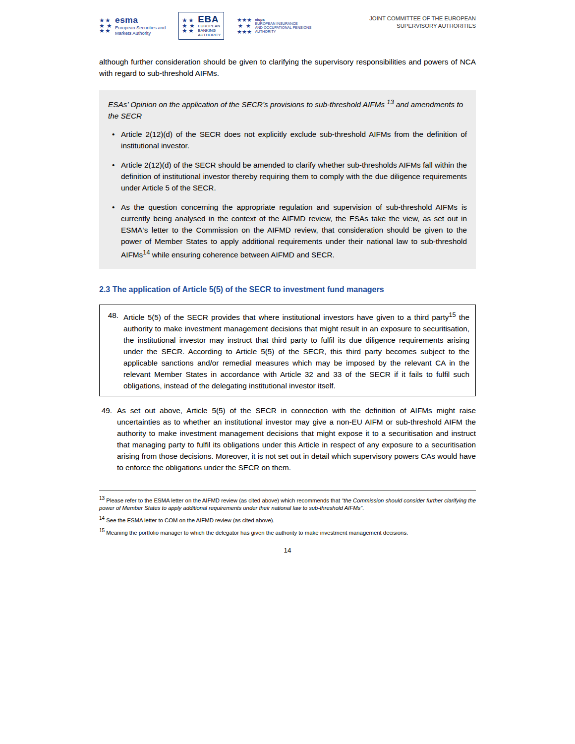★ ★
★ ★
★ ★ esma European Securities and
Markets Authority
★ ★
★ ★
★ ★ EBA EUROPEAN
BANKING
AUTHORITY
★★★
★ ★
★★★ eiopa
EUROPEAN INSURANCE
AND OCCUPATIONAL PENSIONS AUTHORITY
JOINT COMMITTEE OF THE EUROPEAN
SUPERVISORY AUTHORITIES
although further consideration should be given to clarifying the supervisory responsibilities and powers of NCA with regard to sub-threshold AIFMs.
ESAs’ Opinion on the application of the SECR’s provisions to sub-threshold AIFMs 13 and amendments to the SECR
Article 2(12)(d) of the SECR does not explicitly exclude sub-threshold AIFMs from the definition of institutional investor.
Article 2(12)(d) of the SECR should be amended to clarify whether sub-thresholds AIFMs fall within the definition of institutional investor thereby requiring them to comply with the due diligence requirements under Article 5 of the SECR.
As the question concerning the appropriate regulation and supervision of sub-threshold AIFMs is currently being analysed in the context of the AIFMD review, the ESAs take the view, as set out in ESMA‘s letter to the Commission on the AIFMD review, that consideration should be given to the power of Member States to apply additional requirements under their national law to sub-threshold AIFMs14 while ensuring coherence between AIFMD and SECR.
2.3 The application of Article 5(5) of the SECR to investment fund managers
48. Article 5(5) of the SECR provides that where institutional investors have given to a third party15 the authority to make investment management decisions that might result in an exposure to securitisation, the institutional investor may instruct that third party to fulfil its due diligence requirements arising under the SECR. According to Article 5(5) of the SECR, this third party becomes subject to the applicable sanctions and/or remedial measures which may be imposed by the relevant CA in the relevant Member States in accordance with Article 32 and 33 of the SECR if it fails to fulfil such obligations, instead of the delegating institutional investor itself.
49. As set out above, Article 5(5) of the SECR in connection with the definition of AIFMs might raise uncertainties as to whether an institutional investor may give a non-EU AIFM or sub-threshold AIFM the authority to make investment management decisions that might expose it to a securitisation and instruct that managing party to fulfil its obligations under this Article in respect of any exposure to a securitisation arising from those decisions. Moreover, it is not set out in detail which supervisory powers CAs would have to enforce the obligations under the SECR on them.
13 Please refer to the ESMA letter on the AIFMD review (as cited above) which recommends that “the Commission should consider further clarifying the power of Member States to apply additional requirements under their national law to sub-threshold AIFMs”.
14 See the ESMA letter to COM on the AIFMD review (as cited above).
15 Meaning the portfolio manager to which the delegator has given the authority to make investment management decisions.
14